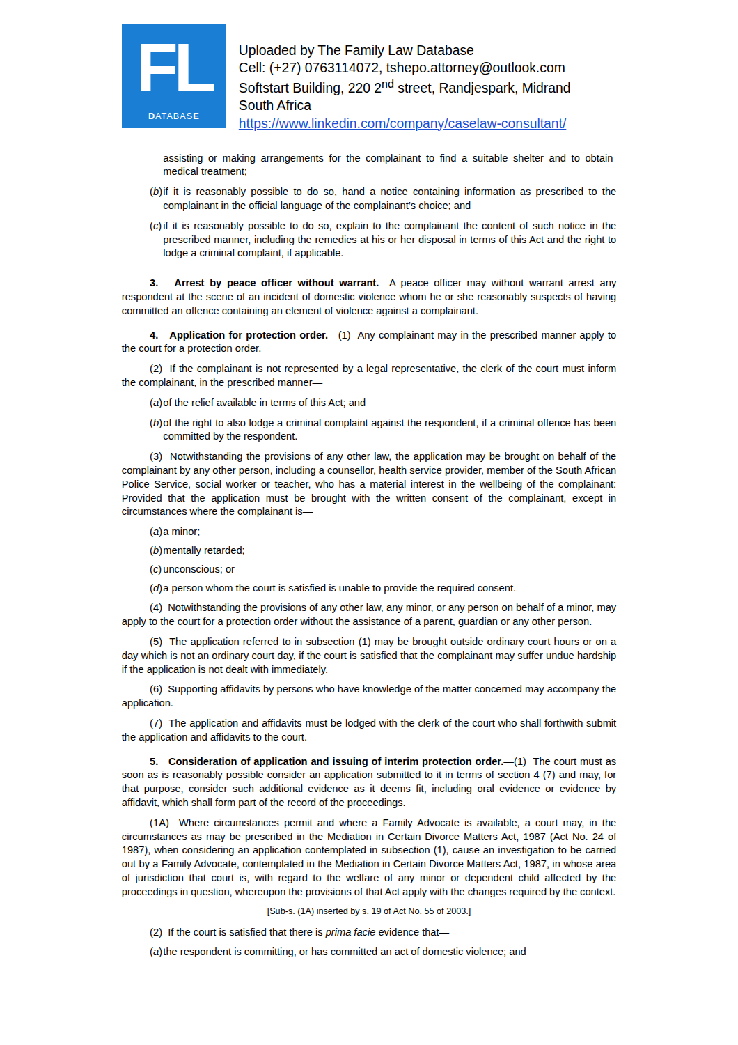FL
DATABASE
Uploaded by The Family Law Database
Cell: (+27) 0763114072, tshepo.attorney@outlook.com
Softstart Building, 220 2nd street, Randjespark, Midrand
South Africa
https://www.linkedin.com/company/caselaw-consultant/
assisting or making arrangements for the complainant to find a suitable shelter and to obtain medical treatment;
(b)
if it is reasonably possible to do so, hand a notice containing information as prescribed to the complainant in the official language of the complainant’s choice; and
(c)
if it is reasonably possible to do so, explain to the complainant the content of such notice in the prescribed manner, including the remedies at his or her disposal in terms of this Act and the right to lodge a criminal complaint, if applicable.
3. Arrest by peace officer without warrant.—A peace officer may without warrant arrest any respondent at the scene of an incident of domestic violence whom he or she reasonably suspects of having committed an offence containing an element of violence against a complainant.
4. Application for protection order.—(1) Any complainant may in the prescribed manner apply to the court for a protection order.
(2) If the complainant is not represented by a legal representative, the clerk of the court must inform the complainant, in the prescribed manner—
(a)
of the relief available in terms of this Act; and
(b)
of the right to also lodge a criminal complaint against the respondent, if a criminal offence has been committed by the respondent.
(3) Notwithstanding the provisions of any other law, the application may be brought on behalf of the complainant by any other person, including a counsellor, health service provider, member of the South African Police Service, social worker or teacher, who has a material interest in the wellbeing of the complainant: Provided that the application must be brought with the written consent of the complainant, except in circumstances where the complainant is—
(a)
a minor;
(b)
mentally retarded;
(c)
unconscious; or
(d)
a person whom the court is satisfied is unable to provide the required consent.
(4) Notwithstanding the provisions of any other law, any minor, or any person on behalf of a minor, may apply to the court for a protection order without the assistance of a parent, guardian or any other person.
(5) The application referred to in subsection (1) may be brought outside ordinary court hours or on a day which is not an ordinary court day, if the court is satisfied that the complainant may suffer undue hardship if the application is not dealt with immediately.
(6) Supporting affidavits by persons who have knowledge of the matter concerned may accompany the application.
(7) The application and affidavits must be lodged with the clerk of the court who shall forthwith submit the application and affidavits to the court.
5. Consideration of application and issuing of interim protection order.—(1) The court must as soon as is reasonably possible consider an application submitted to it in terms of section 4 (7) and may, for that purpose, consider such additional evidence as it deems fit, including oral evidence or evidence by affidavit, which shall form part of the record of the proceedings.
(1A) Where circumstances permit and where a Family Advocate is available, a court may, in the circumstances as may be prescribed in the Mediation in Certain Divorce Matters Act, 1987 (Act No. 24 of 1987), when considering an application contemplated in subsection (1), cause an investigation to be carried out by a Family Advocate, contemplated in the Mediation in Certain Divorce Matters Act, 1987, in whose area of jurisdiction that court is, with regard to the welfare of any minor or dependent child affected by the proceedings in question, whereupon the provisions of that Act apply with the changes required by the context.
[Sub-s. (1A) inserted by s. 19 of Act No. 55 of 2003.]
(2) If the court is satisfied that there is prima facie evidence that—
(a)
the respondent is committing, or has committed an act of domestic violence; and